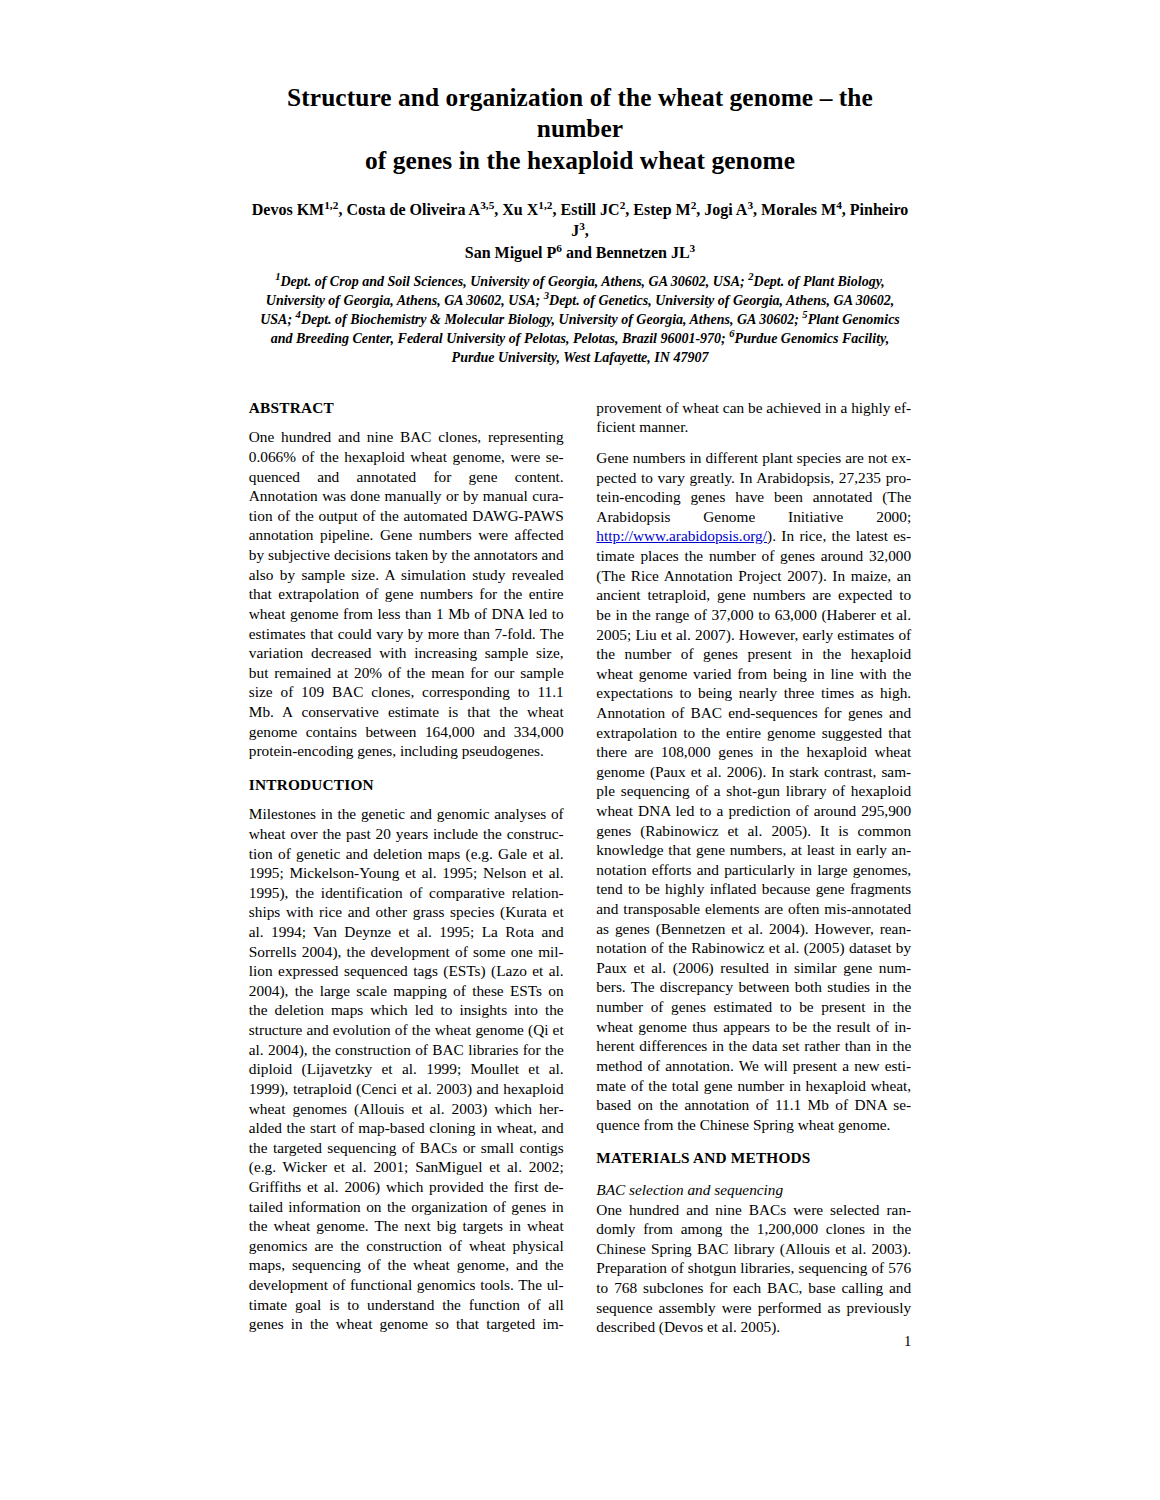Structure and organization of the wheat genome – the number
of genes in the hexaploid wheat genome
Devos KM1,2, Costa de Oliveira A3,5, Xu X1,2, Estill JC2, Estep M2, Jogi A3, Morales M4, Pinheiro J3,
San Miguel P6 and Bennetzen JL3
1Dept. of Crop and Soil Sciences, University of Georgia, Athens, GA 30602, USA; 2Dept. of Plant Biology, University of Georgia, Athens, GA 30602, USA; 3Dept. of Genetics, University of Georgia, Athens, GA 30602, USA; 4Dept. of Biochemistry & Molecular Biology, University of Georgia, Athens, GA 30602; 5Plant Genomics and Breeding Center, Federal University of Pelotas, Pelotas, Brazil 96001-970; 6Purdue Genomics Facility, Purdue University, West Lafayette, IN 47907
ABSTRACT
One hundred and nine BAC clones, representing 0.066% of the hexaploid wheat genome, were sequenced and annotated for gene content. Annotation was done manually or by manual curation of the output of the automated DAWG-PAWS annotation pipeline. Gene numbers were affected by subjective decisions taken by the annotators and also by sample size. A simulation study revealed that extrapolation of gene numbers for the entire wheat genome from less than 1 Mb of DNA led to estimates that could vary by more than 7-fold. The variation decreased with increasing sample size, but remained at 20% of the mean for our sample size of 109 BAC clones, corresponding to 11.1 Mb. A conservative estimate is that the wheat genome contains between 164,000 and 334,000 protein-encoding genes, including pseudogenes.
INTRODUCTION
Milestones in the genetic and genomic analyses of wheat over the past 20 years include the construction of genetic and deletion maps (e.g. Gale et al. 1995; Mickelson-Young et al. 1995; Nelson et al. 1995), the identification of comparative relationships with rice and other grass species (Kurata et al. 1994; Van Deynze et al. 1995; La Rota and Sorrells 2004), the development of some one million expressed sequenced tags (ESTs) (Lazo et al. 2004), the large scale mapping of these ESTs on the deletion maps which led to insights into the structure and evolution of the wheat genome (Qi et al. 2004), the construction of BAC libraries for the diploid (Lijavetzky et al. 1999; Moullet et al. 1999), tetraploid (Cenci et al. 2003) and hexaploid wheat genomes (Allouis et al. 2003) which heralded the start of map-based cloning in wheat, and the targeted sequencing of BACs or small contigs (e.g. Wicker et al. 2001; SanMiguel et al. 2002; Griffiths et al. 2006) which provided the first detailed information on the organization of genes in the wheat genome. The next big targets in wheat genomics are the construction of wheat physical maps, sequencing of the wheat genome, and the development of functional genomics tools. The ultimate goal is to understand the function of all genes in the wheat genome so that targeted improvement of wheat can be achieved in a highly efficient manner.
Gene numbers in different plant species are not expected to vary greatly. In Arabidopsis, 27,235 protein-encoding genes have been annotated (The Arabidopsis Genome Initiative 2000; http://www.arabidopsis.org/). In rice, the latest estimate places the number of genes around 32,000 (The Rice Annotation Project 2007). In maize, an ancient tetraploid, gene numbers are expected to be in the range of 37,000 to 63,000 (Haberer et al. 2005; Liu et al. 2007). However, early estimates of the number of genes present in the hexaploid wheat genome varied from being in line with the expectations to being nearly three times as high. Annotation of BAC end-sequences for genes and extrapolation to the entire genome suggested that there are 108,000 genes in the hexaploid wheat genome (Paux et al. 2006). In stark contrast, sample sequencing of a shot-gun library of hexaploid wheat DNA led to a prediction of around 295,900 genes (Rabinowicz et al. 2005). It is common knowledge that gene numbers, at least in early annotation efforts and particularly in large genomes, tend to be highly inflated because gene fragments and transposable elements are often mis-annotated as genes (Bennetzen et al. 2004). However, reannotation of the Rabinowicz et al. (2005) dataset by Paux et al. (2006) resulted in similar gene numbers. The discrepancy between both studies in the number of genes estimated to be present in the wheat genome thus appears to be the result of inherent differences in the data set rather than in the method of annotation. We will present a new estimate of the total gene number in hexaploid wheat, based on the annotation of 11.1 Mb of DNA sequence from the Chinese Spring wheat genome.
MATERIALS AND METHODS
BAC selection and sequencing
One hundred and nine BACs were selected randomly from among the 1,200,000 clones in the Chinese Spring BAC library (Allouis et al. 2003). Preparation of shotgun libraries, sequencing of 576 to 768 subclones for each BAC, base calling and sequence assembly were performed as previously described (Devos et al. 2005).
1